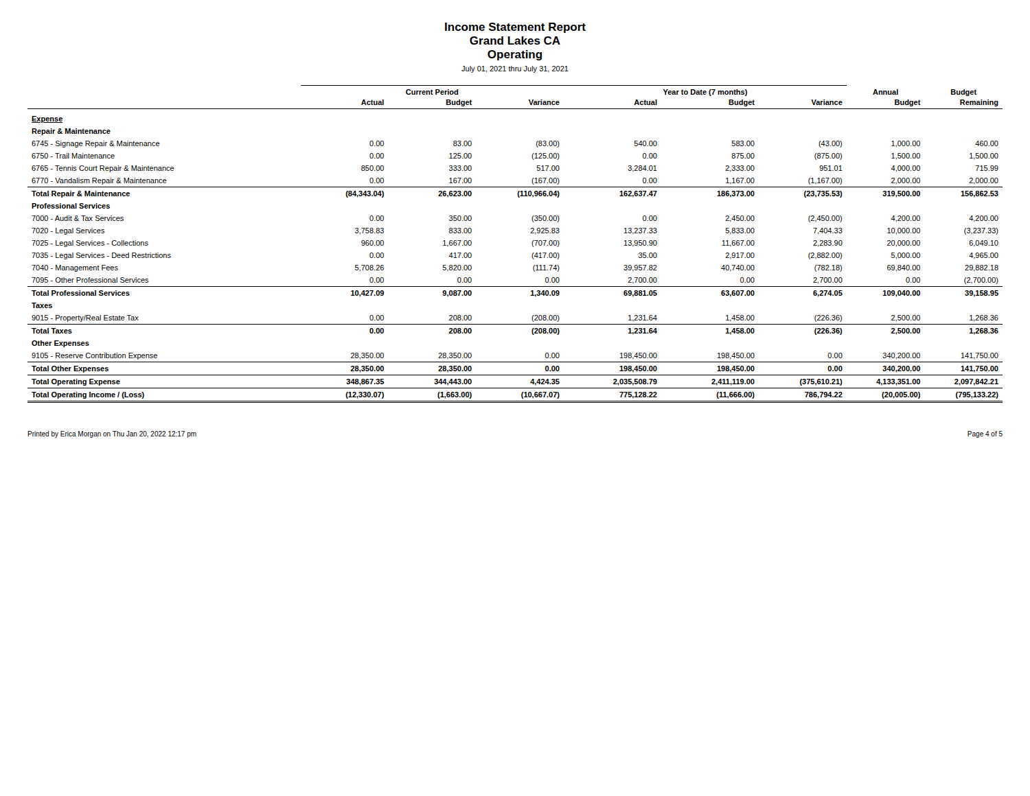Income Statement Report
Grand Lakes CA
Operating
July 01, 2021 thru July 31, 2021
| | Current Period | Year to Date (7 months) | Annual | Budget |
| --- | --- | --- | --- | --- |
| | Actual | Budget | Variance | Actual | Budget | Variance | Budget | Remaining |
| Expense | |
| Repair & Maintenance | |
| 6745 - Signage Repair & Maintenance | 0.00 | 83.00 | (83.00) | 540.00 | 583.00 | (43.00) | 1,000.00 | 460.00 |
| 6750 - Trail Maintenance | 0.00 | 125.00 | (125.00) | 0.00 | 875.00 | (875.00) | 1,500.00 | 1,500.00 |
| 6765 - Tennis Court Repair & Maintenance | 850.00 | 333.00 | 517.00 | 3,284.01 | 2,333.00 | 951.01 | 4,000.00 | 715.99 |
| 6770 - Vandalism Repair & Maintenance | 0.00 | 167.00 | (167.00) | 0.00 | 1,167.00 | (1,167.00) | 2,000.00 | 2,000.00 |
| Total Repair & Maintenance | (84,343.04) | 26,623.00 | (110,966.04) | 162,637.47 | 186,373.00 | (23,735.53) | 319,500.00 | 156,862.53 |
| Professional Services | |
| 7000 - Audit & Tax Services | 0.00 | 350.00 | (350.00) | 0.00 | 2,450.00 | (2,450.00) | 4,200.00 | 4,200.00 |
| 7020 - Legal Services | 3,758.83 | 833.00 | 2,925.83 | 13,237.33 | 5,833.00 | 7,404.33 | 10,000.00 | (3,237.33) |
| 7025 - Legal Services - Collections | 960.00 | 1,667.00 | (707.00) | 13,950.90 | 11,667.00 | 2,283.90 | 20,000.00 | 6,049.10 |
| 7035 - Legal Services - Deed Restrictions | 0.00 | 417.00 | (417.00) | 35.00 | 2,917.00 | (2,882.00) | 5,000.00 | 4,965.00 |
| 7040 - Management Fees | 5,708.26 | 5,820.00 | (111.74) | 39,957.82 | 40,740.00 | (782.18) | 69,840.00 | 29,882.18 |
| 7095 - Other Professional Services | 0.00 | 0.00 | 0.00 | 2,700.00 | 0.00 | 2,700.00 | 0.00 | (2,700.00) |
| Total Professional Services | 10,427.09 | 9,087.00 | 1,340.09 | 69,881.05 | 63,607.00 | 6,274.05 | 109,040.00 | 39,158.95 |
| Taxes | |
| 9015 - Property/Real Estate Tax | 0.00 | 208.00 | (208.00) | 1,231.64 | 1,458.00 | (226.36) | 2,500.00 | 1,268.36 |
| Total Taxes | 0.00 | 208.00 | (208.00) | 1,231.64 | 1,458.00 | (226.36) | 2,500.00 | 1,268.36 |
| Other Expenses | |
| 9105 - Reserve Contribution Expense | 28,350.00 | 28,350.00 | 0.00 | 198,450.00 | 198,450.00 | 0.00 | 340,200.00 | 141,750.00 |
| Total Other Expenses | 28,350.00 | 28,350.00 | 0.00 | 198,450.00 | 198,450.00 | 0.00 | 340,200.00 | 141,750.00 |
| Total Operating Expense | 348,867.35 | 344,443.00 | 4,424.35 | 2,035,508.79 | 2,411,119.00 | (375,610.21) | 4,133,351.00 | 2,097,842.21 |
| Total Operating Income / (Loss) | (12,330.07) | (1,663.00) | (10,667.07) | 775,128.22 | (11,666.00) | 786,794.22 | (20,005.00) | (795,133.22) |
Printed by Erica Morgan on Thu Jan 20, 2022 12:17 pm
Page 4 of 5